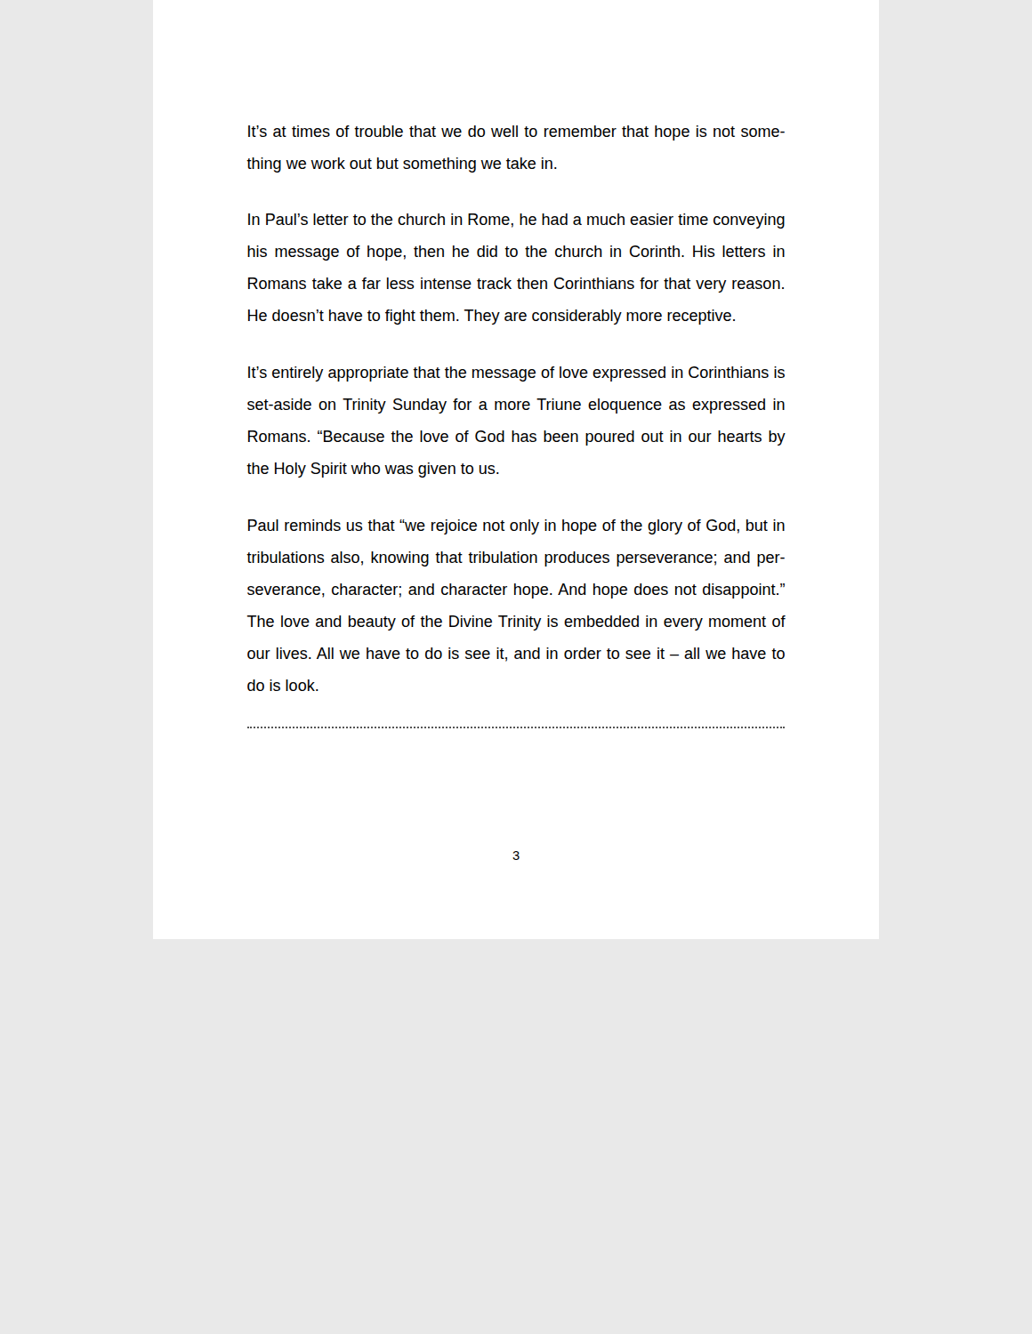It’s at times of trouble that we do well to remember that hope is not something we work out but something we take in.
In Paul’s letter to the church in Rome, he had a much easier time conveying his message of hope, then he did to the church in Corinth. His letters in Romans take a far less intense track then Corinthians for that very reason. He doesn’t have to fight them. They are considerably more receptive.
It’s entirely appropriate that the message of love expressed in Corinthians is set-aside on Trinity Sunday for a more Triune eloquence as expressed in Romans. “Because the love of God has been poured out in our hearts by the Holy Spirit who was given to us.
Paul reminds us that “we rejoice not only in hope of the glory of God, but in tribulations also, knowing that tribulation produces perseverance; and perseverance, character; and character hope. And hope does not disappoint.” The love and beauty of the Divine Trinity is embedded in every moment of our lives. All we have to do is see it, and in order to see it – all we have to do is look.
3